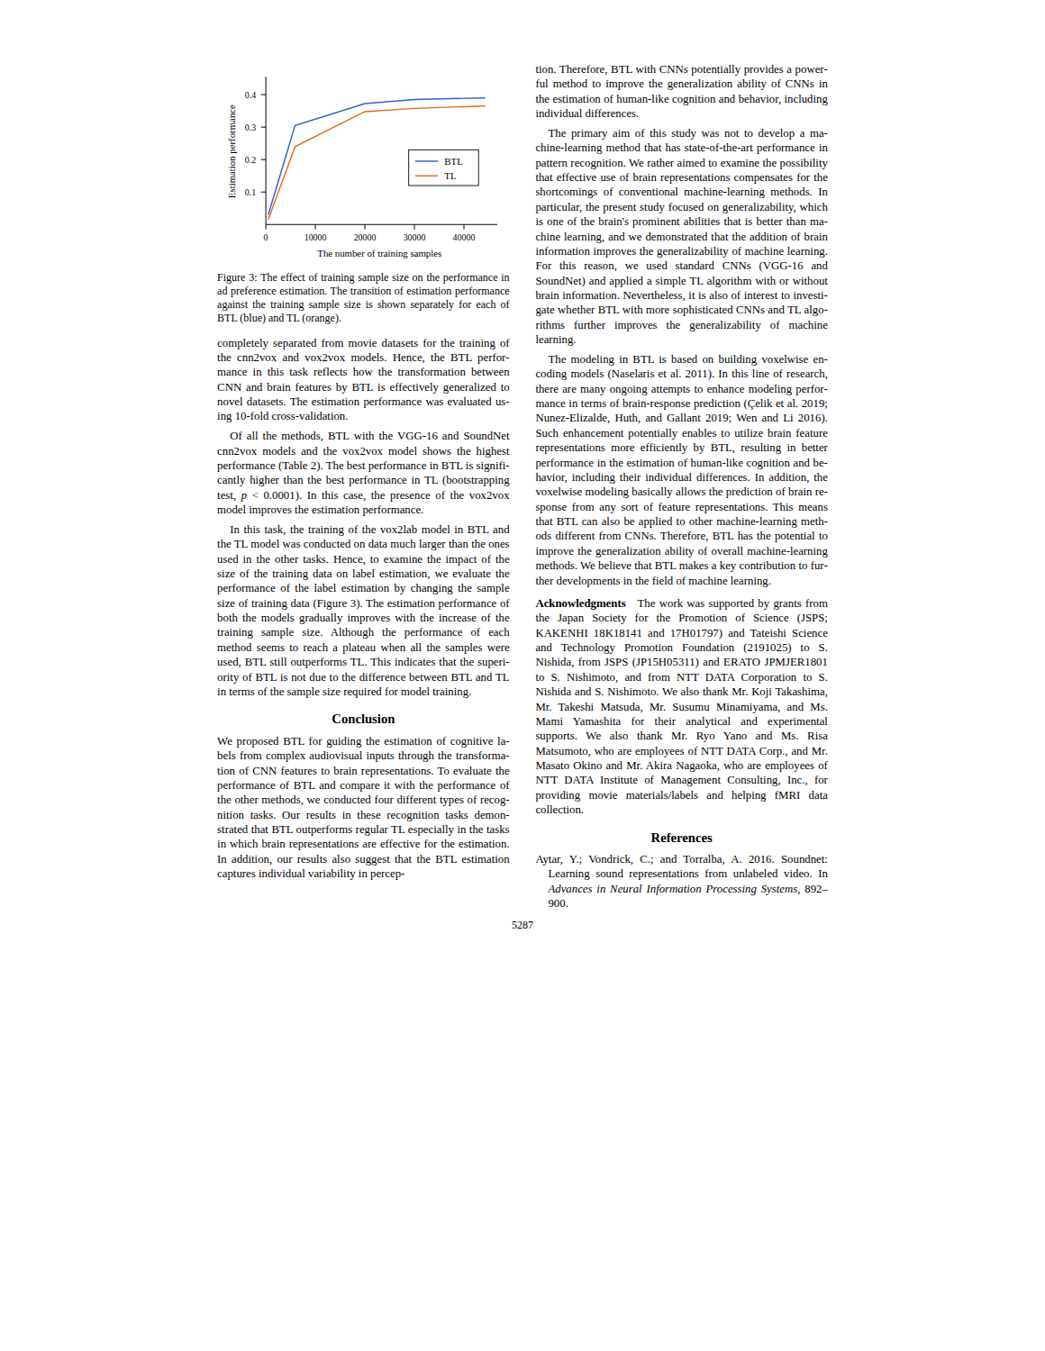mapping: value v -> y = 200 - (v/0.45)*180 => 0.1:160, 0.2:120, 0.3:80, 0.4:40 0.1 0.2 0.3 0.4 0 10000 20000 30000 40000 The number of training samples Estimation performance BTL TL
Figure 3: The effect of training sample size on the performance in ad preference estimation. The transition of estimation performance against the training sample size is shown separately for each of BTL (blue) and TL (orange).
completely separated from movie datasets for the training of the cnn2vox and vox2vox models. Hence, the BTL performance in this task reflects how the transformation between CNN and brain features by BTL is effectively generalized to novel datasets. The estimation performance was evaluated using 10-fold cross-validation.
Of all the methods, BTL with the VGG-16 and SoundNet cnn2vox models and the vox2vox model shows the highest performance (Table 2). The best performance in BTL is significantly higher than the best performance in TL (bootstrapping test, p < 0.0001). In this case, the presence of the vox2vox model improves the estimation performance.
In this task, the training of the vox2lab model in BTL and the TL model was conducted on data much larger than the ones used in the other tasks. Hence, to examine the impact of the size of the training data on label estimation, we evaluate the performance of the label estimation by changing the sample size of training data (Figure 3). The estimation performance of both the models gradually improves with the increase of the training sample size. Although the performance of each method seems to reach a plateau when all the samples were used, BTL still outperforms TL. This indicates that the superiority of BTL is not due to the difference between BTL and TL in terms of the sample size required for model training.
Conclusion
We proposed BTL for guiding the estimation of cognitive labels from complex audiovisual inputs through the transformation of CNN features to brain representations. To evaluate the performance of BTL and compare it with the performance of the other methods, we conducted four different types of recognition tasks. Our results in these recognition tasks demonstrated that BTL outperforms regular TL especially in the tasks in which brain representations are effective for the estimation. In addition, our results also suggest that the BTL estimation captures individual variability in percep-
tion. Therefore, BTL with CNNs potentially provides a powerful method to improve the generalization ability of CNNs in the estimation of human-like cognition and behavior, including individual differences.
The primary aim of this study was not to develop a machine-learning method that has state-of-the-art performance in pattern recognition. We rather aimed to examine the possibility that effective use of brain representations compensates for the shortcomings of conventional machine-learning methods. In particular, the present study focused on generalizability, which is one of the brain's prominent abilities that is better than machine learning, and we demonstrated that the addition of brain information improves the generalizability of machine learning. For this reason, we used standard CNNs (VGG-16 and SoundNet) and applied a simple TL algorithm with or without brain information. Nevertheless, it is also of interest to investigate whether BTL with more sophisticated CNNs and TL algorithms further improves the generalizability of machine learning.
The modeling in BTL is based on building voxelwise encoding models (Naselaris et al. 2011). In this line of research, there are many ongoing attempts to enhance modeling performance in terms of brain-response prediction (Çelik et al. 2019; Nunez-Elizalde, Huth, and Gallant 2019; Wen and Li 2016). Such enhancement potentially enables to utilize brain feature representations more efficiently by BTL, resulting in better performance in the estimation of human-like cognition and behavior, including their individual differences. In addition, the voxelwise modeling basically allows the prediction of brain response from any sort of feature representations. This means that BTL can also be applied to other machine-learning methods different from CNNs. Therefore, BTL has the potential to improve the generalization ability of overall machine-learning methods. We believe that BTL makes a key contribution to further developments in the field of machine learning.
Acknowledgments
The work was supported by grants from the Japan Society for the Promotion of Science (JSPS; KAKENHI 18K18141 and 17H01797) and Tateishi Science and Technology Promotion Foundation (2191025) to S. Nishida, from JSPS (JP15H05311) and ERATO JPMJER1801 to S. Nishimoto, and from NTT DATA Corporation to S. Nishida and S. Nishimoto. We also thank Mr. Koji Takashima, Mr. Takeshi Matsuda, Mr. Susumu Minamiyama, and Ms. Mami Yamashita for their analytical and experimental supports. We also thank Mr. Ryo Yano and Ms. Risa Matsumoto, who are employees of NTT DATA Corp., and Mr. Masato Okino and Mr. Akira Nagaoka, who are employees of NTT DATA Institute of Management Consulting, Inc., for providing movie materials/labels and helping fMRI data collection.
References
Aytar, Y.; Vondrick, C.; and Torralba, A. 2016. Soundnet: Learning sound representations from unlabeled video. In Advances in Neural Information Processing Systems, 892–900.
5287